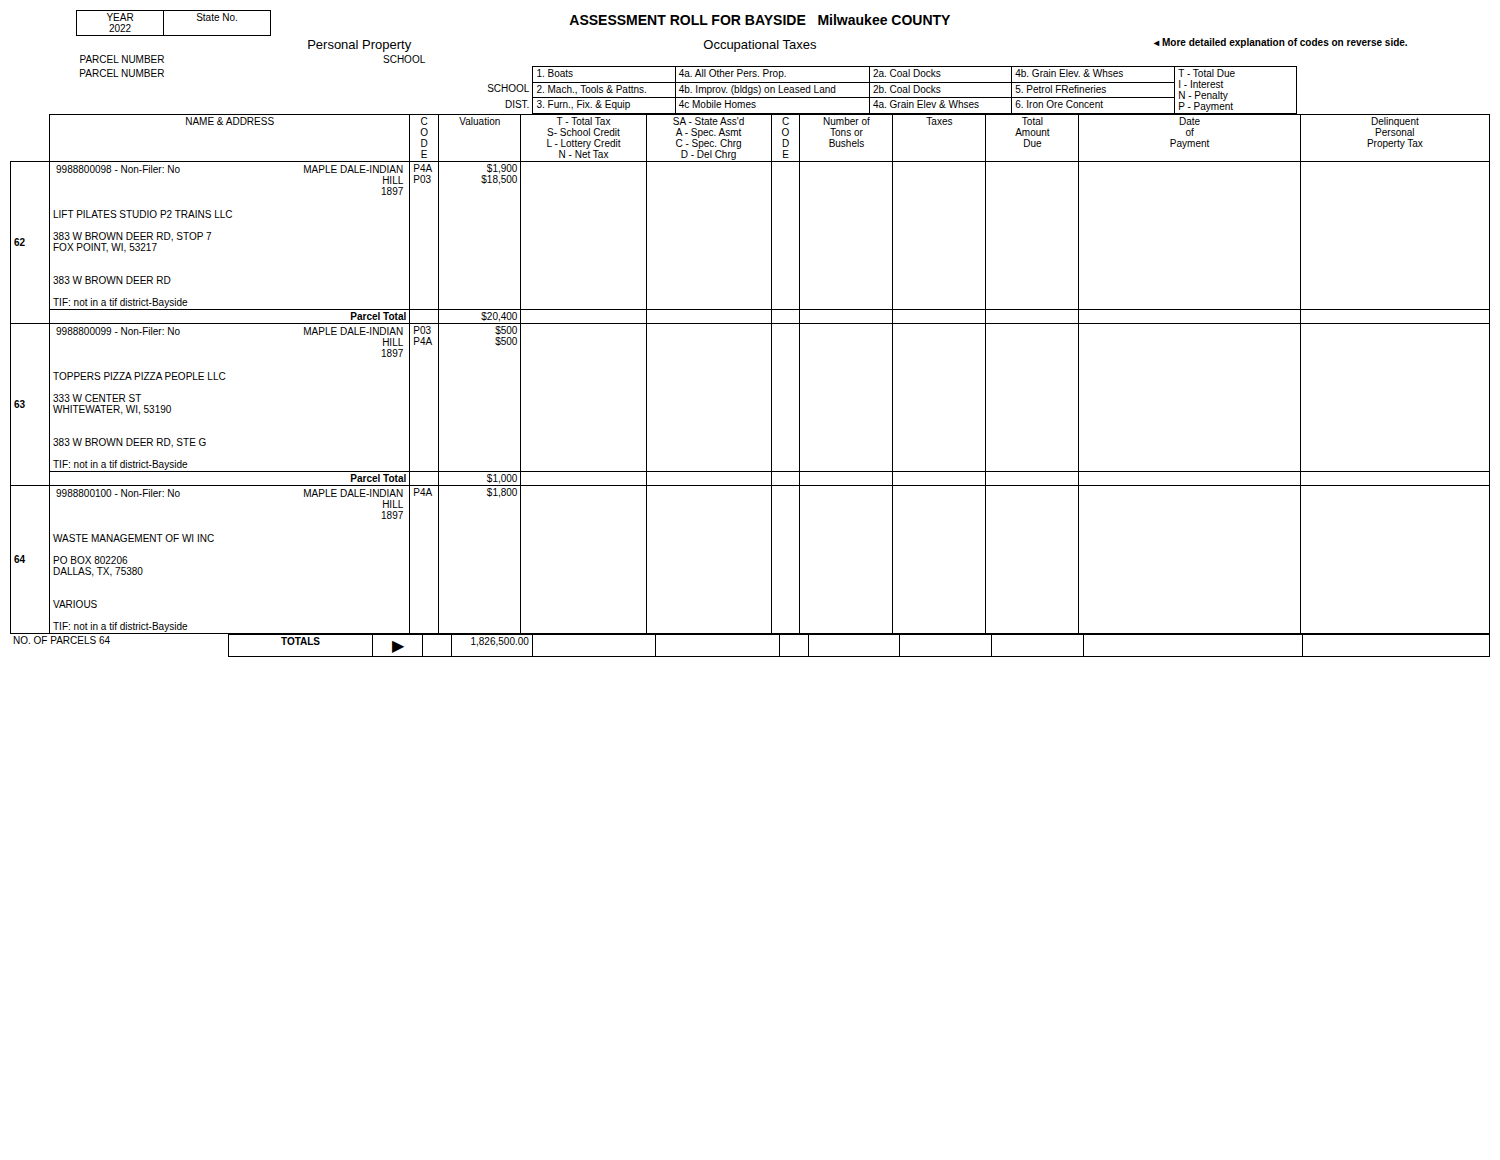| | YEAR 2022 | State No. | | ASSESSMENT ROLL FOR BAYSIDE Milwaukee COUNTY | |
| | | Personal Property | Occupational Taxes | ◂ More detailed explanation of codes on reverse side. |
| | PARCEL NUMBER | SCHOOL | | |
| | / PARCEL NUMBER / | | 1. Boats | 4a. All Other Pers. Prop. | 2a. Coal Docks | 4b. Grain Elev. & Whses | T - Total Due I - Interest N - Penalty P - Payment | |
| | | SCHOOL | 2. Mach., Tools & Pattns. | 4b. Improv. (bldgs) on Leased Land | 2b. Coal Docks | 5. Petrol FRefineries |
| | | DIST. | 3. Furn., Fix. & Equip | 4c Mobile Homes | 4a. Grain Elev & Whses | 6. Iron Ore Concent |
| | NAME & ADDRESS | C O D E | Valuation | T - Total Tax S- School Credit L - Lottery Credit N - Net Tax | SA - State Ass'd A - Spec. Asmt C - Spec. Chrg D - Del Chrg | C O D E | Number of Tons or Bushels | Taxes | Total Amount Due | Date of Payment | Delinquent Personal Property Tax |
| --- | --- | --- | --- | --- | --- | --- | --- | --- | --- | --- | --- |
| 62 | / 9988800098 - Non-Filer: No / MAPLE DALE-INDIAN HILL 1897 / LIFT PILATES STUDIO P2 TRAINS LLC 383 W BROWN DEER RD, STOP 7 FOX POINT, WI, 53217 383 W BROWN DEER RD TIF: not in a tif district-Bayside | P4A P03 | $1,900 $18,500 | | | | | | | | |
| Parcel Total | | $20,400 | | | | | | | | |
| 63 | / 9988800099 - Non-Filer: No / MAPLE DALE-INDIAN HILL 1897 / TOPPERS PIZZA PIZZA PEOPLE LLC 333 W CENTER ST WHITEWATER, WI, 53190 383 W BROWN DEER RD, STE G TIF: not in a tif district-Bayside | P03 P4A | $500 $500 | | | | | | | | |
| Parcel Total | | $1,000 | | | | | | | | |
| 64 | / 9988800100 - Non-Filer: No / MAPLE DALE-INDIAN HILL 1897 / WASTE MANAGEMENT OF WI INC PO BOX 802206 DALLAS, TX, 75380 VARIOUS TIF: not in a tif district-Bayside | P4A | $1,800 | | | | | | | | |
| NO. OF PARCELS 64 | TOTALS | ▶ | | 1,826,500.00 | | | | | | | | |